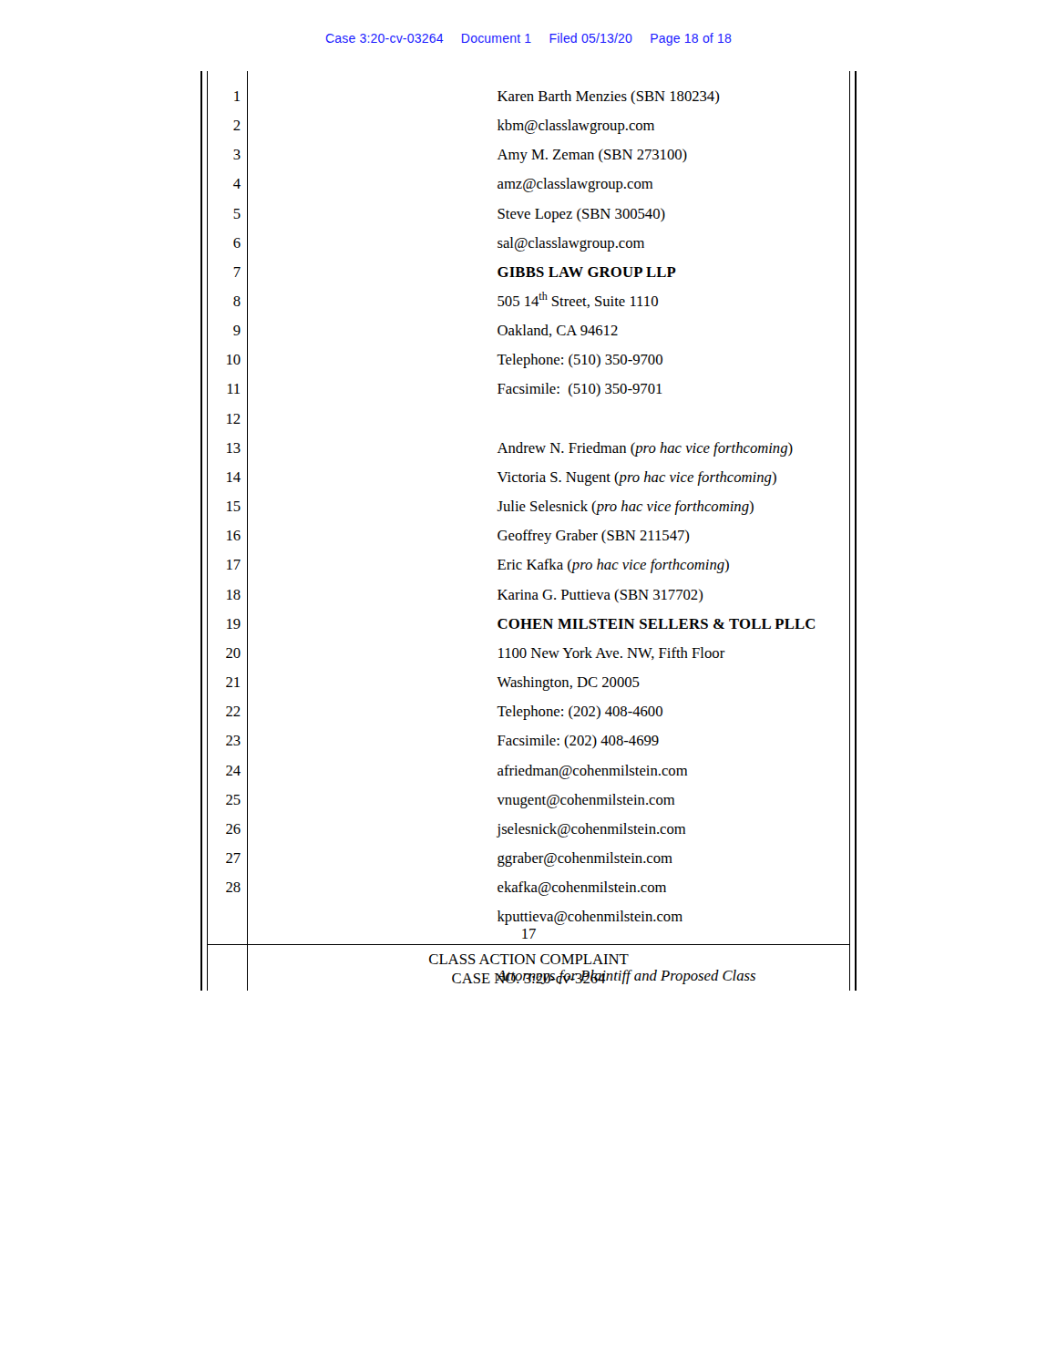Case 3:20-cv-03264 Document 1 Filed 05/13/20 Page 18 of 18
1
2
3
4
5
6
7
8
9
10
11
12
13
14
15
16
17
18
19
20
21
22
23
24
25
26
27
28
Karen Barth Menzies (SBN 180234)
kbm@classlawgroup.com
Amy M. Zeman (SBN 273100)
amz@classlawgroup.com
Steve Lopez (SBN 300540)
sal@classlawgroup.com
GIBBS LAW GROUP LLP
505 14th Street, Suite 1110
Oakland, CA 94612
Telephone: (510) 350-9700
Facsimile: (510) 350-9701
Andrew N. Friedman (pro hac vice forthcoming)
Victoria S. Nugent (pro hac vice forthcoming)
Julie Selesnick (pro hac vice forthcoming)
Geoffrey Graber (SBN 211547)
Eric Kafka (pro hac vice forthcoming)
Karina G. Puttieva (SBN 317702)
COHEN MILSTEIN SELLERS & TOLL PLLC
1100 New York Ave. NW, Fifth Floor
Washington, DC 20005
Telephone: (202) 408-4600
Facsimile: (202) 408-4699
afriedman@cohenmilstein.com
vnugent@cohenmilstein.com
jselesnick@cohenmilstein.com
ggraber@cohenmilstein.com
ekafka@cohenmilstein.com
kputtieva@cohenmilstein.com
Attorneys for Plaintiff and Proposed Class
17
CLASS ACTION COMPLAINT
CASE NO. 3:20-cv-3264